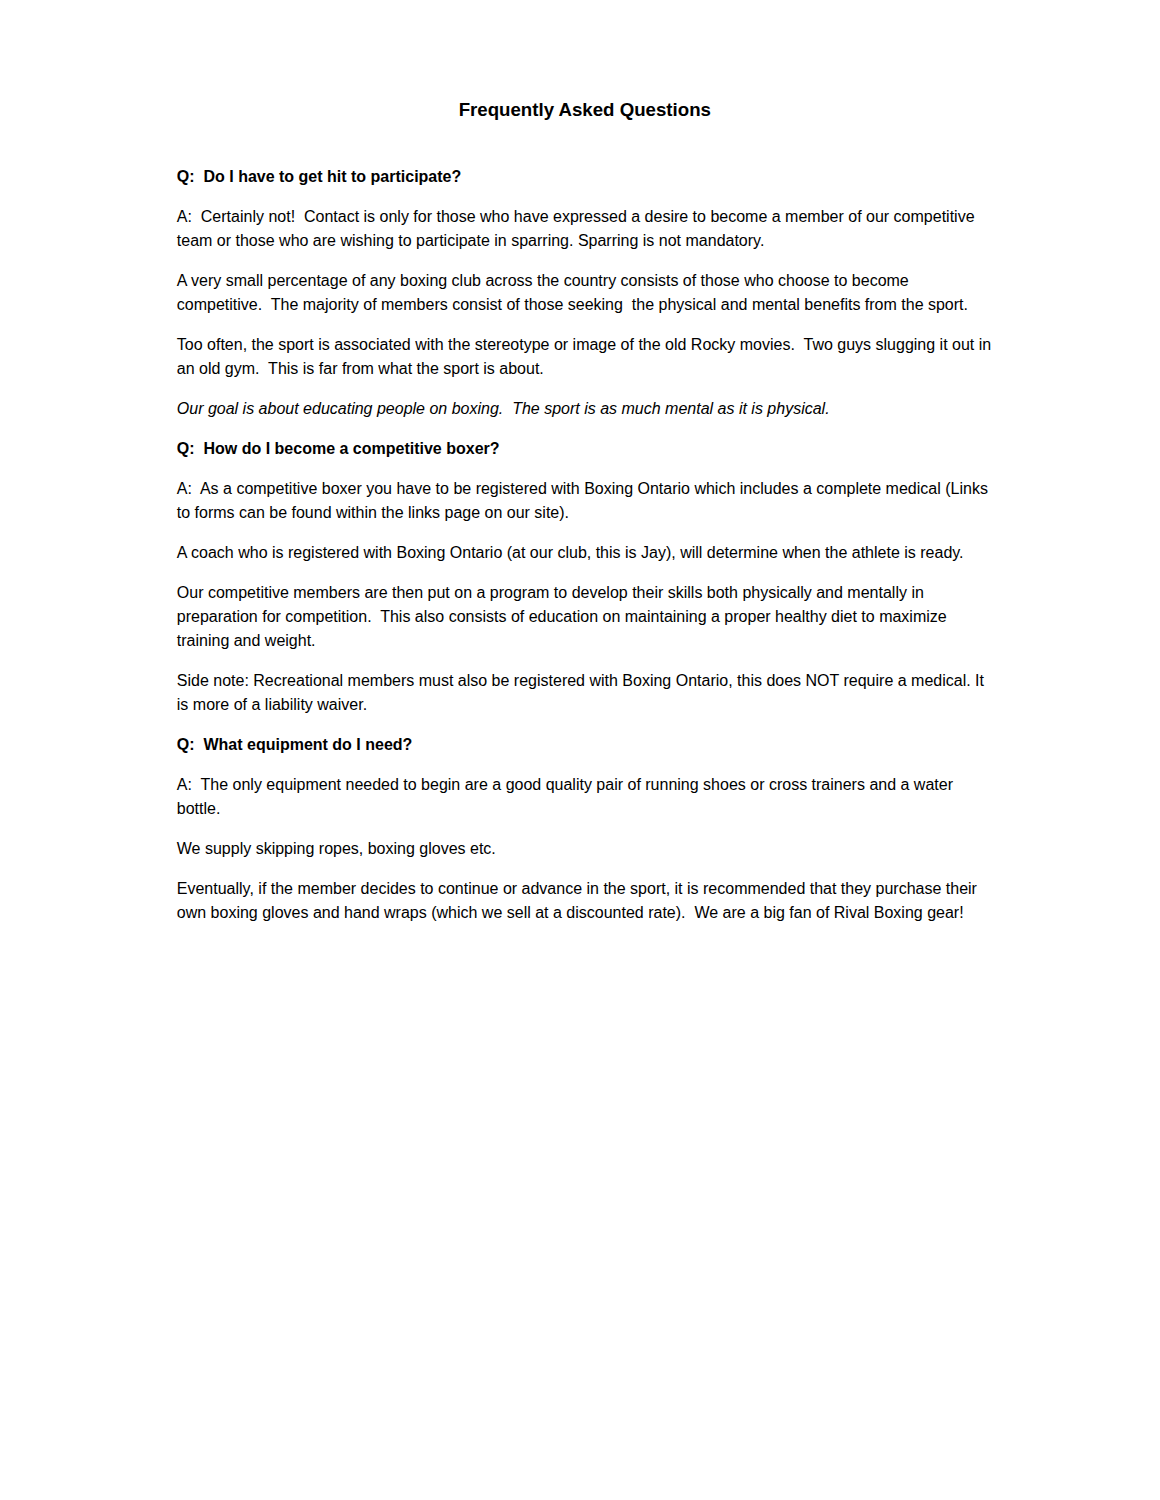Frequently Asked Questions
Q: Do I have to get hit to participate?
A: Certainly not! Contact is only for those who have expressed a desire to become a member of our competitive team or those who are wishing to participate in sparring. Sparring is not mandatory.
A very small percentage of any boxing club across the country consists of those who choose to become competitive. The majority of members consist of those seeking the physical and mental benefits from the sport.
Too often, the sport is associated with the stereotype or image of the old Rocky movies. Two guys slugging it out in an old gym. This is far from what the sport is about.
Our goal is about educating people on boxing. The sport is as much mental as it is physical.
Q: How do I become a competitive boxer?
A: As a competitive boxer you have to be registered with Boxing Ontario which includes a complete medical (Links to forms can be found within the links page on our site).
A coach who is registered with Boxing Ontario (at our club, this is Jay), will determine when the athlete is ready.
Our competitive members are then put on a program to develop their skills both physically and mentally in preparation for competition. This also consists of education on maintaining a proper healthy diet to maximize training and weight.
Side note: Recreational members must also be registered with Boxing Ontario, this does NOT require a medical. It is more of a liability waiver.
Q: What equipment do I need?
A: The only equipment needed to begin are a good quality pair of running shoes or cross trainers and a water bottle.
We supply skipping ropes, boxing gloves etc.
Eventually, if the member decides to continue or advance in the sport, it is recommended that they purchase their own boxing gloves and hand wraps (which we sell at a discounted rate). We are a big fan of Rival Boxing gear!